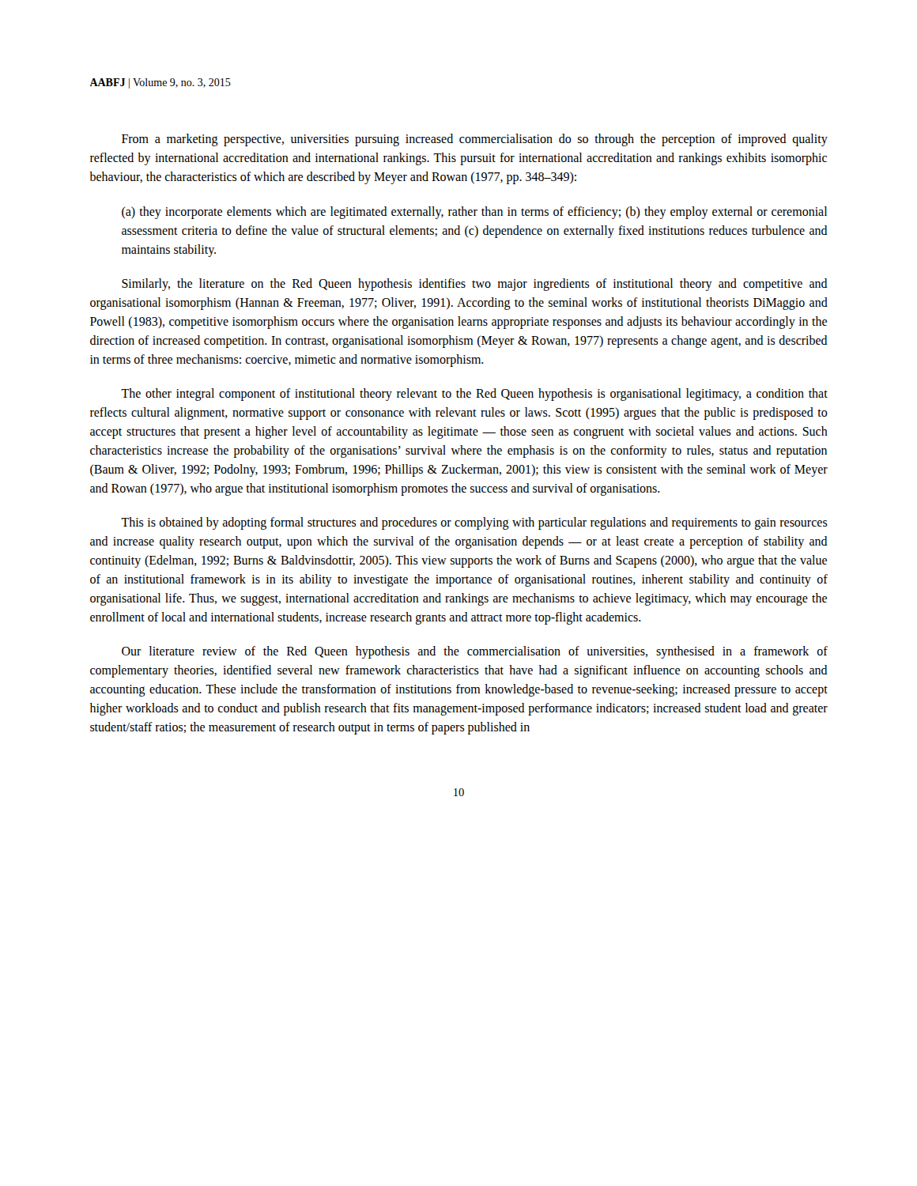AABFJ | Volume 9, no. 3, 2015
From a marketing perspective, universities pursuing increased commercialisation do so through the perception of improved quality reflected by international accreditation and international rankings. This pursuit for international accreditation and rankings exhibits isomorphic behaviour, the characteristics of which are described by Meyer and Rowan (1977, pp. 348–349):
(a) they incorporate elements which are legitimated externally, rather than in terms of efficiency; (b) they employ external or ceremonial assessment criteria to define the value of structural elements; and (c) dependence on externally fixed institutions reduces turbulence and maintains stability.
Similarly, the literature on the Red Queen hypothesis identifies two major ingredients of institutional theory and competitive and organisational isomorphism (Hannan & Freeman, 1977; Oliver, 1991). According to the seminal works of institutional theorists DiMaggio and Powell (1983), competitive isomorphism occurs where the organisation learns appropriate responses and adjusts its behaviour accordingly in the direction of increased competition. In contrast, organisational isomorphism (Meyer & Rowan, 1977) represents a change agent, and is described in terms of three mechanisms: coercive, mimetic and normative isomorphism.
The other integral component of institutional theory relevant to the Red Queen hypothesis is organisational legitimacy, a condition that reflects cultural alignment, normative support or consonance with relevant rules or laws. Scott (1995) argues that the public is predisposed to accept structures that present a higher level of accountability as legitimate — those seen as congruent with societal values and actions. Such characteristics increase the probability of the organisations’ survival where the emphasis is on the conformity to rules, status and reputation (Baum & Oliver, 1992; Podolny, 1993; Fombrum, 1996; Phillips & Zuckerman, 2001); this view is consistent with the seminal work of Meyer and Rowan (1977), who argue that institutional isomorphism promotes the success and survival of organisations.
This is obtained by adopting formal structures and procedures or complying with particular regulations and requirements to gain resources and increase quality research output, upon which the survival of the organisation depends — or at least create a perception of stability and continuity (Edelman, 1992; Burns & Baldvinsdottir, 2005). This view supports the work of Burns and Scapens (2000), who argue that the value of an institutional framework is in its ability to investigate the importance of organisational routines, inherent stability and continuity of organisational life. Thus, we suggest, international accreditation and rankings are mechanisms to achieve legitimacy, which may encourage the enrollment of local and international students, increase research grants and attract more top-flight academics.
Our literature review of the Red Queen hypothesis and the commercialisation of universities, synthesised in a framework of complementary theories, identified several new framework characteristics that have had a significant influence on accounting schools and accounting education. These include the transformation of institutions from knowledge-based to revenue-seeking; increased pressure to accept higher workloads and to conduct and publish research that fits management-imposed performance indicators; increased student load and greater student/staff ratios; the measurement of research output in terms of papers published in
10